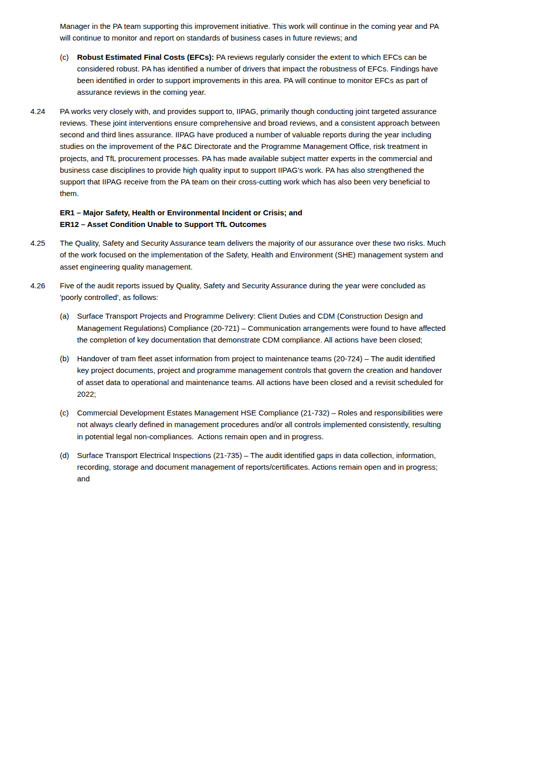Manager in the PA team supporting this improvement initiative. This work will continue in the coming year and PA will continue to monitor and report on standards of business cases in future reviews; and
(c)
Robust Estimated Final Costs (EFCs): PA reviews regularly consider the extent to which EFCs can be considered robust. PA has identified a number of drivers that impact the robustness of EFCs. Findings have been identified in order to support improvements in this area. PA will continue to monitor EFCs as part of assurance reviews in the coming year.
4.24
PA works very closely with, and provides support to, IIPAG, primarily though conducting joint targeted assurance reviews. These joint interventions ensure comprehensive and broad reviews, and a consistent approach between second and third lines assurance. IIPAG have produced a number of valuable reports during the year including studies on the improvement of the P&C Directorate and the Programme Management Office, risk treatment in projects, and TfL procurement processes. PA has made available subject matter experts in the commercial and business case disciplines to provide high quality input to support IIPAG's work. PA has also strengthened the support that IIPAG receive from the PA team on their cross-cutting work which has also been very beneficial to them.
ER1 – Major Safety, Health or Environmental Incident or Crisis; and
ER12 – Asset Condition Unable to Support TfL Outcomes
4.25
The Quality, Safety and Security Assurance team delivers the majority of our assurance over these two risks. Much of the work focused on the implementation of the Safety, Health and Environment (SHE) management system and asset engineering quality management.
4.26
Five of the audit reports issued by Quality, Safety and Security Assurance during the year were concluded as 'poorly controlled', as follows:
(a)
Surface Transport Projects and Programme Delivery: Client Duties and CDM (Construction Design and Management Regulations) Compliance (20-721) – Communication arrangements were found to have affected the completion of key documentation that demonstrate CDM compliance. All actions have been closed;
(b)
Handover of tram fleet asset information from project to maintenance teams (20-724) – The audit identified key project documents, project and programme management controls that govern the creation and handover of asset data to operational and maintenance teams. All actions have been closed and a revisit scheduled for 2022;
(c)
Commercial Development Estates Management HSE Compliance (21-732) – Roles and responsibilities were not always clearly defined in management procedures and/or all controls implemented consistently, resulting in potential legal non-compliances. Actions remain open and in progress.
(d)
Surface Transport Electrical Inspections (21-735) – The audit identified gaps in data collection, information, recording, storage and document management of reports/certificates. Actions remain open and in progress; and